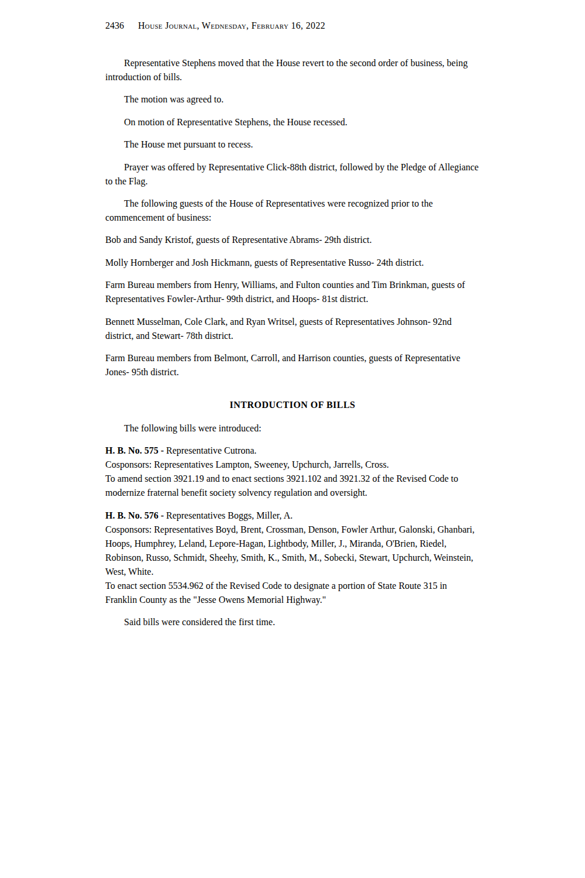2436 House Journal, Wednesday, February 16, 2022
Representative Stephens moved that the House revert to the second order of business, being introduction of bills.
The motion was agreed to.
On motion of Representative Stephens, the House recessed.
The House met pursuant to recess.
Prayer was offered by Representative Click-88th district, followed by the Pledge of Allegiance to the Flag.
The following guests of the House of Representatives were recognized prior to the commencement of business:
Bob and Sandy Kristof, guests of Representative Abrams- 29th district.
Molly Hornberger and Josh Hickmann, guests of Representative Russo- 24th district.
Farm Bureau members from Henry, Williams, and Fulton counties and Tim Brinkman, guests of Representatives Fowler-Arthur- 99th district, and Hoops- 81st district.
Bennett Musselman, Cole Clark, and Ryan Writsel, guests of Representatives Johnson- 92nd district, and Stewart- 78th district.
Farm Bureau members from Belmont, Carroll, and Harrison counties, guests of Representative Jones- 95th district.
INTRODUCTION OF BILLS
The following bills were introduced:
H. B. No. 575 - Representative Cutrona.
Cosponsors: Representatives Lampton, Sweeney, Upchurch, Jarrells, Cross.
To amend section 3921.19 and to enact sections 3921.102 and 3921.32 of the Revised Code to modernize fraternal benefit society solvency regulation and oversight.
H. B. No. 576 - Representatives Boggs, Miller, A.
Cosponsors: Representatives Boyd, Brent, Crossman, Denson, Fowler Arthur, Galonski, Ghanbari, Hoops, Humphrey, Leland, Lepore-Hagan, Lightbody, Miller, J., Miranda, O'Brien, Riedel, Robinson, Russo, Schmidt, Sheehy, Smith, K., Smith, M., Sobecki, Stewart, Upchurch, Weinstein, West, White.
To enact section 5534.962 of the Revised Code to designate a portion of State Route 315 in Franklin County as the "Jesse Owens Memorial Highway."
Said bills were considered the first time.